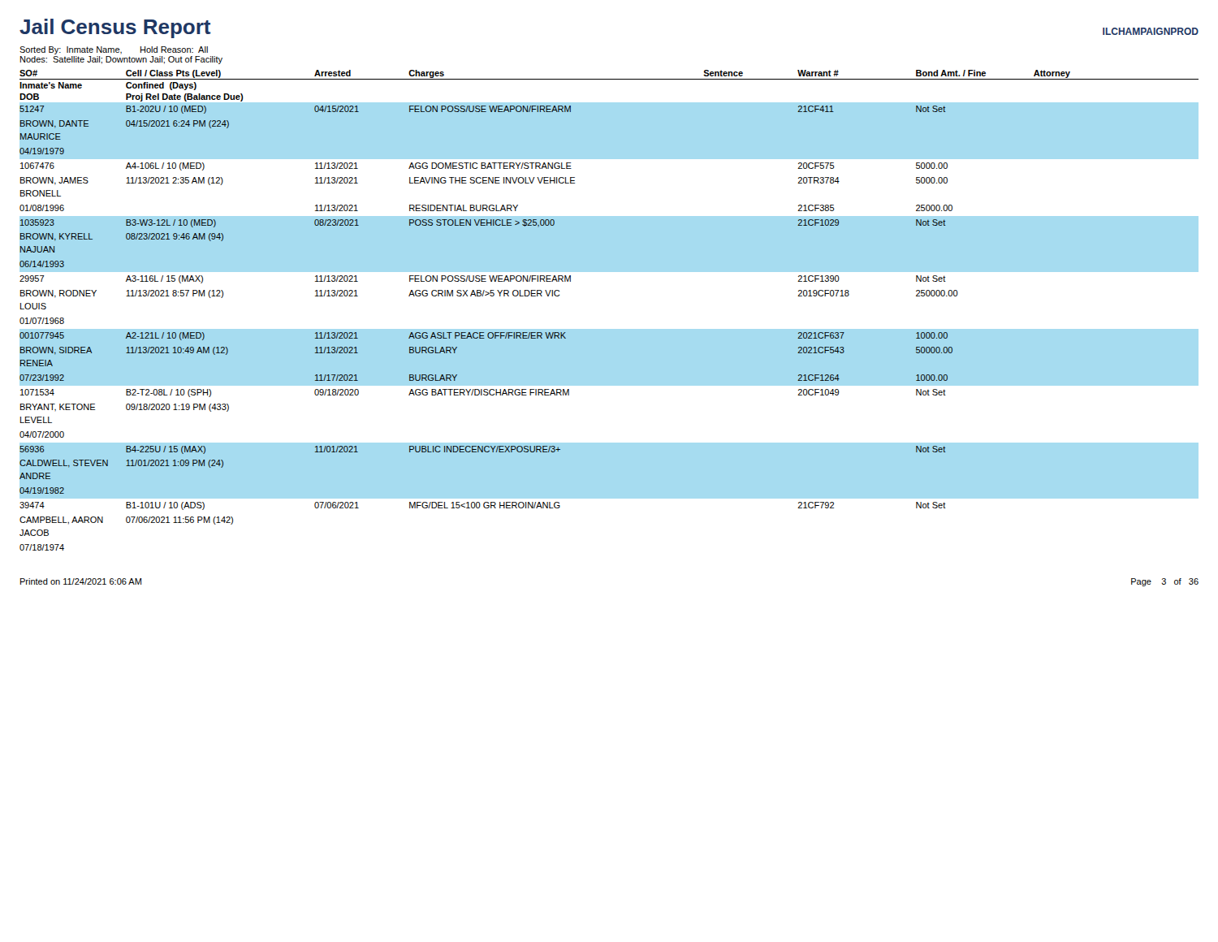ILCHAMPAIGNPROD
Jail Census Report
Sorted By: Inmate Name, Hold Reason: All
Nodes: Satellite Jail; Downtown Jail; Out of Facility
| SO# | Cell / Class Pts (Level) | Arrested | Charges | Sentence | Warrant # | Bond Amt. / Fine | Attorney |
| --- | --- | --- | --- | --- | --- | --- | --- |
| Inmate's Name | Confined (Days) | | | | | | |
| DOB | Proj Rel Date (Balance Due) | | | | | | |
| 51247 | B1-202U / 10 (MED) | 04/15/2021 | FELON POSS/USE WEAPON/FIREARM | | 21CF411 | Not Set | |
| BROWN, DANTE MAURICE | 04/15/2021 6:24 PM (224) | | | | | | |
| 04/19/1979 | | | | | | | |
| 1067476 | A4-106L / 10 (MED) | 11/13/2021 | AGG DOMESTIC BATTERY/STRANGLE | | 20CF575 | 5000.00 | |
| BROWN, JAMES BRONELL | 11/13/2021 2:35 AM (12) | 11/13/2021 | LEAVING THE SCENE INVOLV VEHICLE | | 20TR3784 | 5000.00 | |
| 01/08/1996 | | 11/13/2021 | RESIDENTIAL BURGLARY | | 21CF385 | 25000.00 | |
| 1035923 | B3-W3-12L / 10 (MED) | 08/23/2021 | POSS STOLEN VEHICLE > $25,000 | | 21CF1029 | Not Set | |
| BROWN, KYRELL NAJUAN | 08/23/2021 9:46 AM (94) | | | | | | |
| 06/14/1993 | | | | | | | |
| 29957 | A3-116L / 15 (MAX) | 11/13/2021 | FELON POSS/USE WEAPON/FIREARM | | 21CF1390 | Not Set | |
| BROWN, RODNEY LOUIS | 11/13/2021 8:57 PM (12) | 11/13/2021 | AGG CRIM SX AB/>5 YR OLDER VIC | | 2019CF0718 | 250000.00 | |
| 01/07/1968 | | | | | | | |
| 001077945 | A2-121L / 10 (MED) | 11/13/2021 | AGG ASLT PEACE OFF/FIRE/ER WRK | | 2021CF637 | 1000.00 | |
| BROWN, SIDREA RENEIA | 11/13/2021 10:49 AM (12) | 11/13/2021 | BURGLARY | | 2021CF543 | 50000.00 | |
| 07/23/1992 | | 11/17/2021 | BURGLARY | | 21CF1264 | 1000.00 | |
| 1071534 | B2-T2-08L / 10 (SPH) | 09/18/2020 | AGG BATTERY/DISCHARGE FIREARM | | 20CF1049 | Not Set | |
| BRYANT, KETONE LEVELL | 09/18/2020 1:19 PM (433) | | | | | | |
| 04/07/2000 | | | | | | | |
| 56936 | B4-225U / 15 (MAX) | 11/01/2021 | PUBLIC INDECENCY/EXPOSURE/3+ | | | Not Set | |
| CALDWELL, STEVEN ANDRE | 11/01/2021 1:09 PM (24) | | | | | | |
| 04/19/1982 | | | | | | | |
| 39474 | B1-101U / 10 (ADS) | 07/06/2021 | MFG/DEL 15<100 GR HEROIN/ANLG | | 21CF792 | Not Set | |
| CAMPBELL, AARON JACOB | 07/06/2021 11:56 PM (142) | | | | | | |
| 07/18/1974 | | | | | | | |
Printed on 11/24/2021 6:06 AM Page 3 of 36